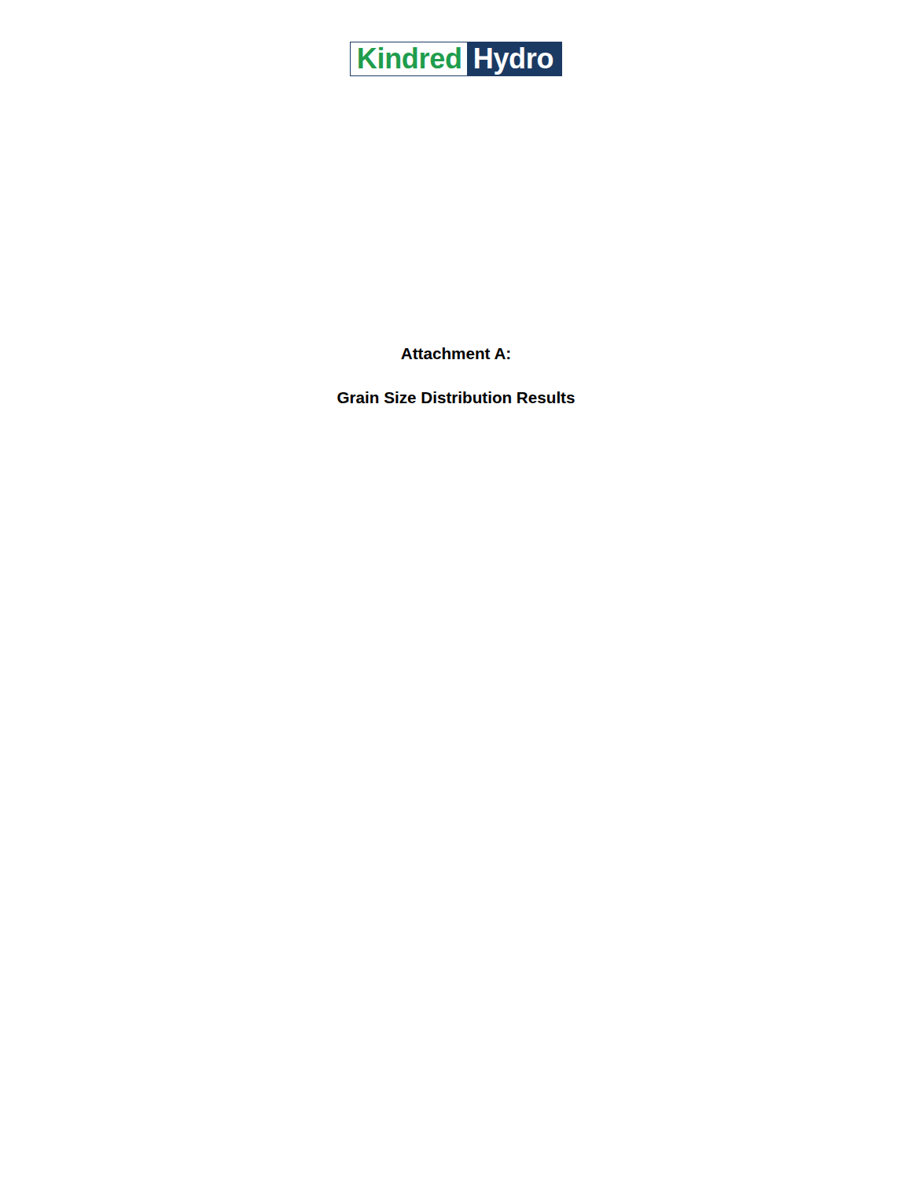Kindred Hydro
Attachment A:
Grain Size Distribution Results